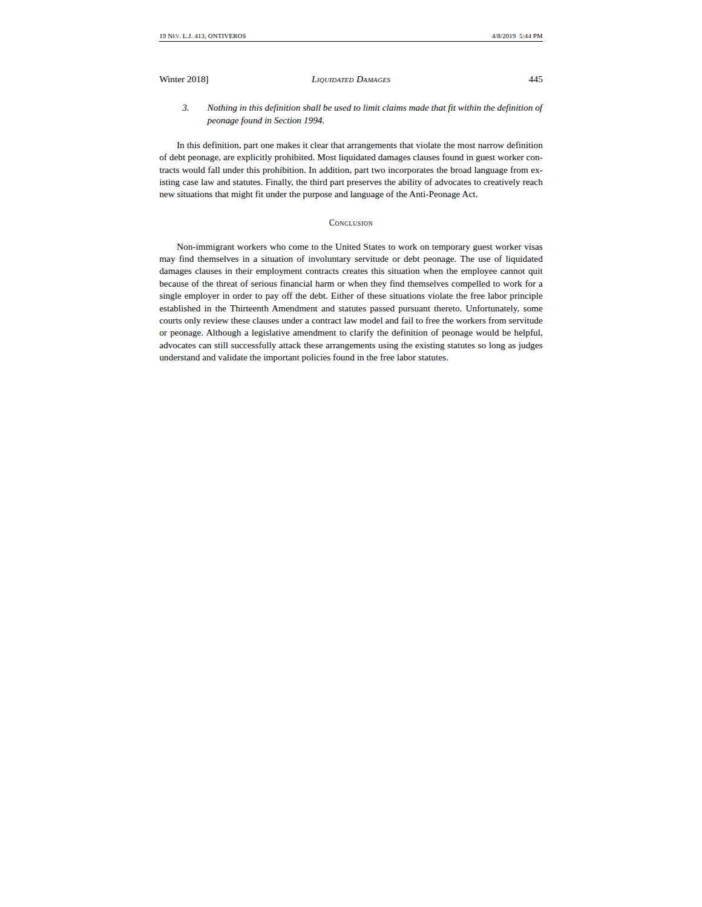19 Nev. L.J. 413, Ontiveros 4/8/2019 5:44 PM
Winter 2018] Liquidated Damages 445
3. Nothing in this definition shall be used to limit claims made that fit within the definition of peonage found in Section 1994.
In this definition, part one makes it clear that arrangements that violate the most narrow definition of debt peonage, are explicitly prohibited. Most liquidated damages clauses found in guest worker contracts would fall under this prohibition. In addition, part two incorporates the broad language from existing case law and statutes. Finally, the third part preserves the ability of advocates to creatively reach new situations that might fit under the purpose and language of the Anti-Peonage Act.
Conclusion
Non-immigrant workers who come to the United States to work on temporary guest worker visas may find themselves in a situation of involuntary servitude or debt peonage. The use of liquidated damages clauses in their employment contracts creates this situation when the employee cannot quit because of the threat of serious financial harm or when they find themselves compelled to work for a single employer in order to pay off the debt. Either of these situations violate the free labor principle established in the Thirteenth Amendment and statutes passed pursuant thereto. Unfortunately, some courts only review these clauses under a contract law model and fail to free the workers from servitude or peonage. Although a legislative amendment to clarify the definition of peonage would be helpful, advocates can still successfully attack these arrangements using the existing statutes so long as judges understand and validate the important policies found in the free labor statutes.